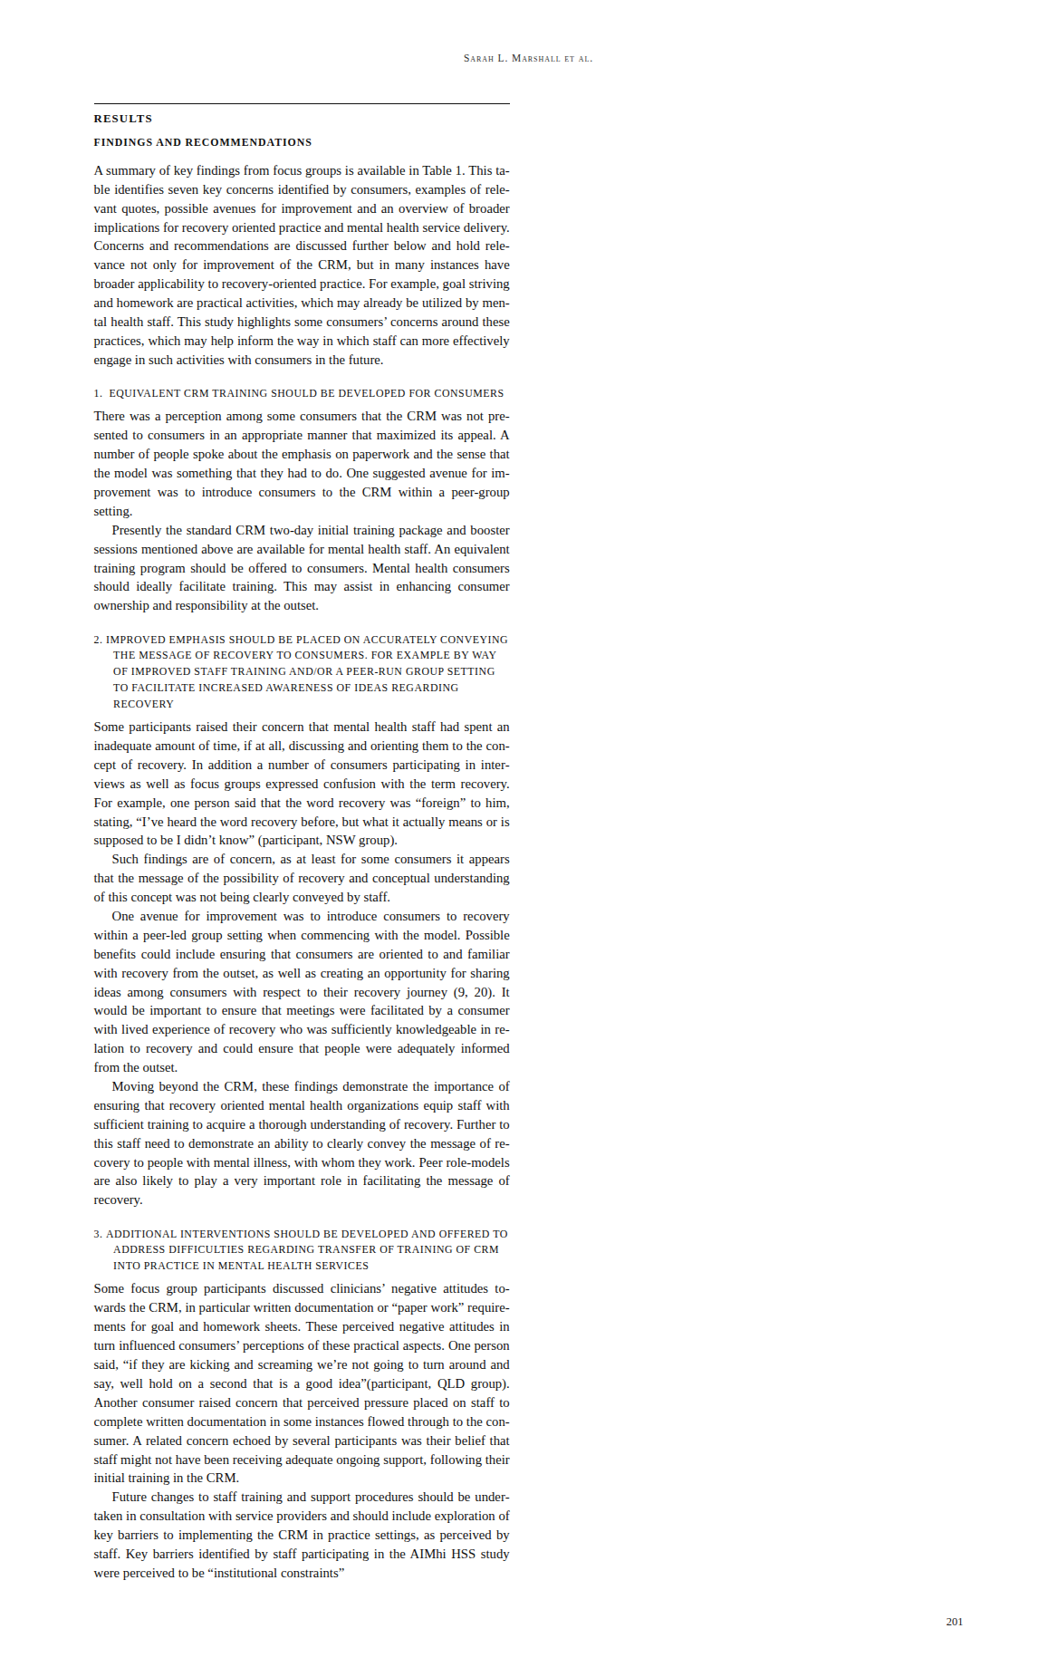Sarah L. Marshall et al.
Results
Findings and Recommendations
A summary of key findings from focus groups is available in Table 1. This table identifies seven key concerns identified by consumers, examples of relevant quotes, possible avenues for improvement and an overview of broader implications for recovery oriented practice and mental health service delivery. Concerns and recommendations are discussed further below and hold relevance not only for improvement of the CRM, but in many instances have broader applicability to recovery-oriented practice. For example, goal striving and homework are practical activities, which may already be utilized by mental health staff. This study highlights some consumers’ concerns around these practices, which may help inform the way in which staff can more effectively engage in such activities with consumers in the future.
1. Equivalent CRM training should be developed for consumers
There was a perception among some consumers that the CRM was not presented to consumers in an appropriate manner that maximized its appeal. A number of people spoke about the emphasis on paperwork and the sense that the model was something that they had to do. One suggested avenue for improvement was to introduce consumers to the CRM within a peer-group setting.
Presently the standard CRM two-day initial training package and booster sessions mentioned above are available for mental health staff. An equivalent training program should be offered to consumers. Mental health consumers should ideally facilitate training. This may assist in enhancing consumer ownership and responsibility at the outset.
2. Improved emphasis should be placed on accurately conveying the message of recovery to consumers. For example by way of improved staff training and/or a peer-run group setting to facilitate increased awareness of ideas regarding recovery
Some participants raised their concern that mental health staff had spent an inadequate amount of time, if at all, discussing and orienting them to the concept of recovery. In addition a number of consumers participating in interviews as well as focus groups expressed confusion with the term recovery. For example, one person said that the word recovery was “foreign” to him, stating, “I’ve heard the word recovery before, but what it actually means or is supposed to be I didn’t know” (participant, NSW group).
Such findings are of concern, as at least for some consumers it appears that the message of the possibility of recovery and conceptual understanding of this concept was not being clearly conveyed by staff.
One avenue for improvement was to introduce consumers to recovery within a peer-led group setting when commencing with the model. Possible benefits could include ensuring that consumers are oriented to and familiar with recovery from the outset, as well as creating an opportunity for sharing ideas among consumers with respect to their recovery journey (9, 20). It would be important to ensure that meetings were facilitated by a consumer with lived experience of recovery who was sufficiently knowledgeable in relation to recovery and could ensure that people were adequately informed from the outset.
Moving beyond the CRM, these findings demonstrate the importance of ensuring that recovery oriented mental health organizations equip staff with sufficient training to acquire a thorough understanding of recovery. Further to this staff need to demonstrate an ability to clearly convey the message of recovery to people with mental illness, with whom they work. Peer role-models are also likely to play a very important role in facilitating the message of recovery.
3. Additional interventions should be developed and offered to address difficulties regarding transfer of training of CRM into practice in mental health services
Some focus group participants discussed clinicians’ negative attitudes towards the CRM, in particular written documentation or “paper work” requirements for goal and homework sheets. These perceived negative attitudes in turn influenced consumers’ perceptions of these practical aspects. One person said, “if they are kicking and screaming we’re not going to turn around and say, well hold on a second that is a good idea”(participant, QLD group). Another consumer raised concern that perceived pressure placed on staff to complete written documentation in some instances flowed through to the consumer. A related concern echoed by several participants was their belief that staff might not have been receiving adequate ongoing support, following their initial training in the CRM.
Future changes to staff training and support procedures should be undertaken in consultation with service providers and should include exploration of key barriers to implementing the CRM in practice settings, as perceived by staff. Key barriers identified by staff participating in the AIMhi HSS study were perceived to be “institutional constraints”
201